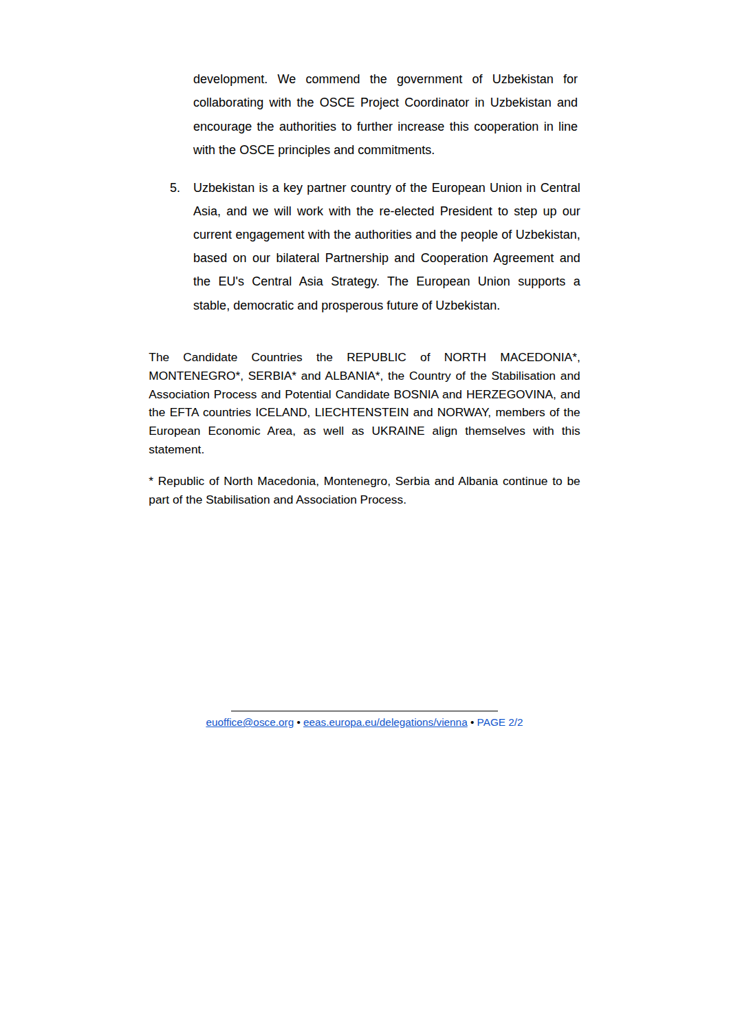development. We commend the government of Uzbekistan for collaborating with the OSCE Project Coordinator in Uzbekistan and encourage the authorities to further increase this cooperation in line with the OSCE principles and commitments.
Uzbekistan is a key partner country of the European Union in Central Asia, and we will work with the re-elected President to step up our current engagement with the authorities and the people of Uzbekistan, based on our bilateral Partnership and Cooperation Agreement and the EU's Central Asia Strategy. The European Union supports a stable, democratic and prosperous future of Uzbekistan.
The Candidate Countries the REPUBLIC of NORTH MACEDONIA*, MONTENEGRO*, SERBIA* and ALBANIA*, the Country of the Stabilisation and Association Process and Potential Candidate BOSNIA and HERZEGOVINA, and the EFTA countries ICELAND, LIECHTENSTEIN and NORWAY, members of the European Economic Area, as well as UKRAINE align themselves with this statement.
* Republic of North Macedonia, Montenegro, Serbia and Albania continue to be part of the Stabilisation and Association Process.
euoffice@osce.org • eeas.europa.eu/delegations/vienna • PAGE 2/2